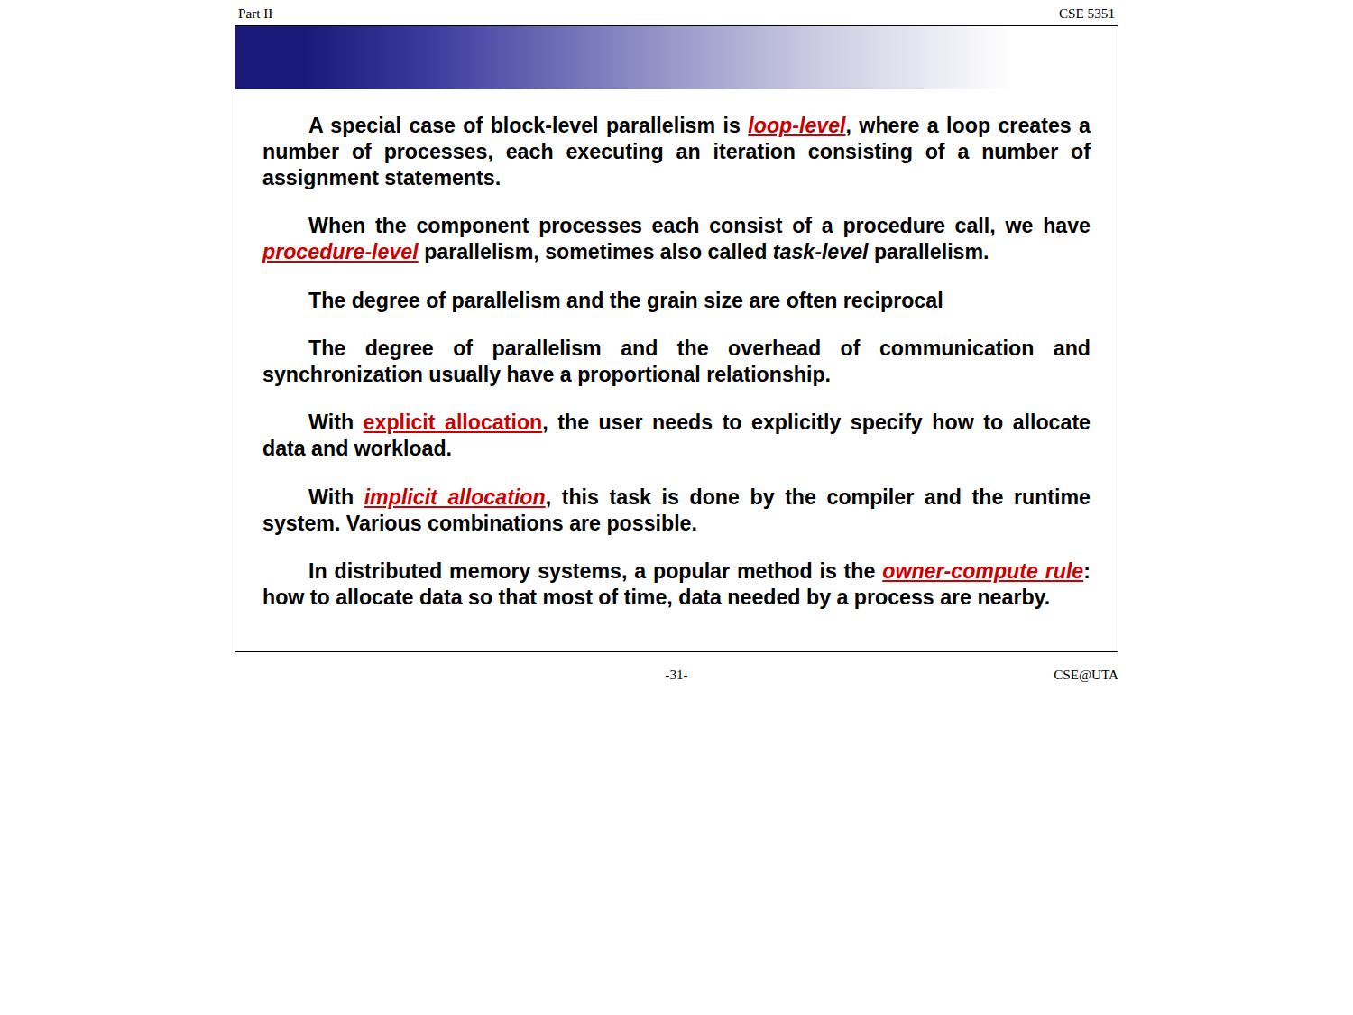Part II
CSE 5351
A special case of block-level parallelism is loop-level, where a loop creates a number of processes, each executing an iteration consisting of a number of assignment statements.
When the component processes each consist of a procedure call, we have procedure-level parallelism, sometimes also called task-level parallelism.
The degree of parallelism and the grain size are often reciprocal
The degree of parallelism and the overhead of communication and synchronization usually have a proportional relationship.
With explicit allocation, the user needs to explicitly specify how to allocate data and workload.
With implicit allocation, this task is done by the compiler and the runtime system. Various combinations are possible.
In distributed memory systems, a popular method is the owner-compute rule: how to allocate data so that most of time, data needed by a process are nearby.
-31-
CSE@UTA